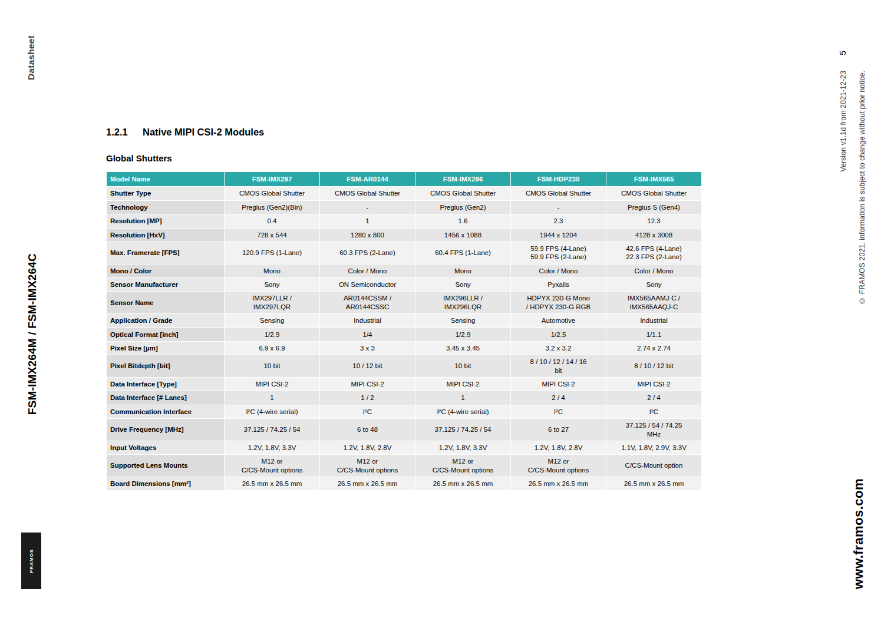Datasheet
FSM-IMX264M / FSM-IMX264C
FRAMOS
5
Version v1.1d from 2021-12-23
© FRAMOS 2021, information is subject to change without prior notice.
www.framos.com
1.2.1 Native MIPI CSI-2 Modules
Global Shutters
| Model Name | FSM-IMX297 | FSM-AR0144 | FSM-IMX296 | FSM-HDP230 | FSM-IMX565 |
| --- | --- | --- | --- | --- | --- |
| Shutter Type | CMOS Global Shutter | CMOS Global Shutter | CMOS Global Shutter | CMOS Global Shutter | CMOS Global Shutter |
| Technology | Pregius (Gen2)(Bin) | - | Pregius (Gen2) | - | Pregius S (Gen4) |
| Resolution [MP] | 0.4 | 1 | 1.6 | 2.3 | 12.3 |
| Resolution [HxV] | 728 x 544 | 1280 x 800 | 1456 x 1088 | 1944 x 1204 | 4128 x 3008 |
| Max. Framerate [FPS] | 120.9 FPS (1-Lane) | 60.3 FPS (2-Lane) | 60.4 FPS (1-Lane) | 59.9 FPS (4-Lane) 59.9 FPS (2-Lane) | 42.6 FPS (4-Lane) 22.3 FPS (2-Lane) |
| Mono / Color | Mono | Color / Mono | Mono | Color / Mono | Color / Mono |
| Sensor Manufacturer | Sony | ON Semiconductor | Sony | Pyxalis | Sony |
| Sensor Name | IMX297LLR / IMX297LQR | AR0144CSSM / AR0144CSSC | IMX296LLR / IMX296LQR | HDPYX 230-G Mono / HDPYX 230-G RGB | IMX565AAMJ-C / IMX565AAQJ-C |
| Application / Grade | Sensing | Industrial | Sensing | Automotive | Industrial |
| Optical Format [inch] | 1/2.9 | 1/4 | 1/2.9 | 1/2.5 | 1/1.1 |
| Pixel Size [µm] | 6.9 x 6.9 | 3 x 3 | 3.45 x 3.45 | 3.2 x 3.2 | 2.74 x 2.74 |
| Pixel Bitdepth [bit] | 10 bit | 10 / 12 bit | 10 bit | 8 / 10 / 12 / 14 / 16 bit | 8 / 10 / 12 bit |
| Data Interface [Type] | MIPI CSI-2 | MIPI CSI-2 | MIPI CSI-2 | MIPI CSI-2 | MIPI CSI-2 |
| Data Interface [# Lanes] | 1 | 1 / 2 | 1 | 2 / 4 | 2 / 4 |
| Communication Interface | I²C (4-wire serial) | I²C | I²C (4-wire serial) | I²C | I²C |
| Drive Frequency [MHz] | 37.125 / 74.25 / 54 | 6 to 48 | 37.125 / 74.25 / 54 | 6 to 27 | 37.125 / 54 / 74.25 MHz |
| Input Voltages | 1.2V, 1.8V, 3.3V | 1.2V, 1.8V, 2.8V | 1.2V, 1.8V, 3.3V | 1.2V, 1.8V, 2.8V | 1.1V, 1.8V, 2.9V, 3.3V |
| Supported Lens Mounts | M12 or C/CS-Mount options | M12 or C/CS-Mount options | M12 or C/CS-Mount options | M12 or C/CS-Mount options | C/CS-Mount option |
| Board Dimensions [mm²] | 26.5 mm x 26.5 mm | 26.5 mm x 26.5 mm | 26.5 mm x 26.5 mm | 26.5 mm x 26.5 mm | 26.5 mm x 26.5 mm |